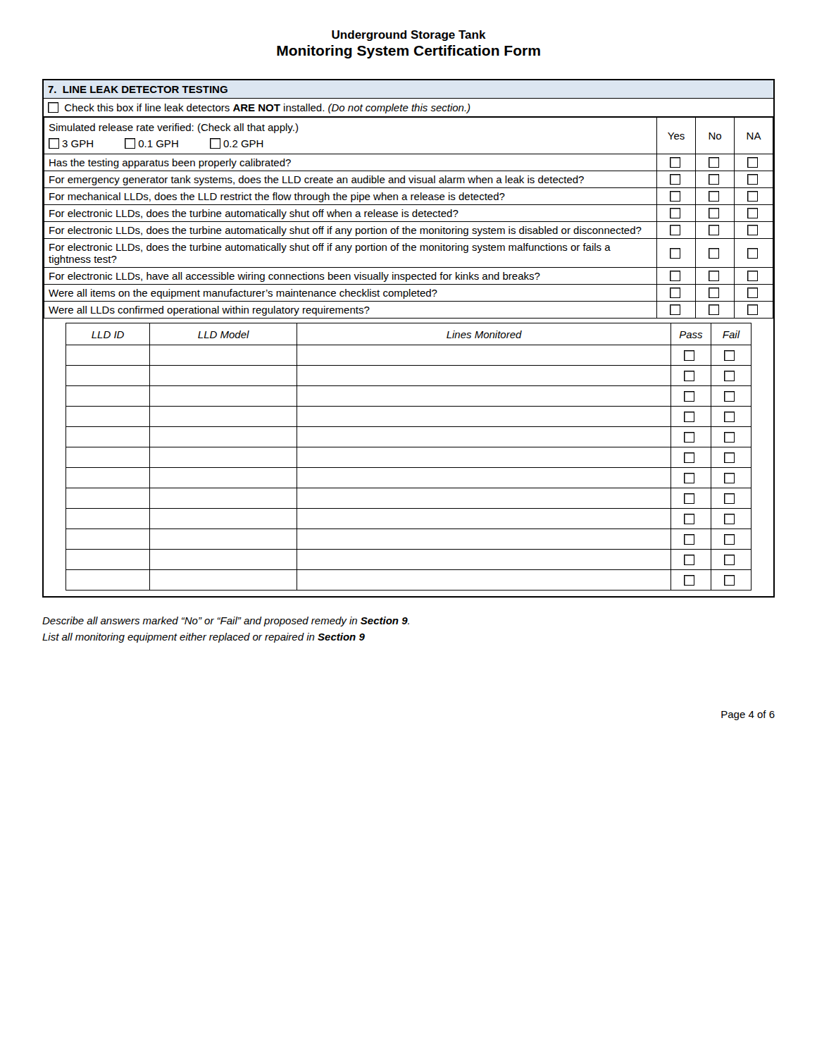Underground Storage Tank
Monitoring System Certification Form
| 7. LINE LEAK DETECTOR TESTING |
| Check this box if line leak detectors ARE NOT installed. (Do not complete this section.) |
| / Simulated release rate verified: (Check all that apply.) 3 GPH 0.1 GPH 0.2 GPH / Yes / No / NA / / Has the testing apparatus been properly calibrated? / / / / / For emergency generator tank systems, does the LLD create an audible and visual alarm when a leak is detected? / / / / / For mechanical LLDs, does the LLD restrict the flow through the pipe when a release is detected? / / / / / For electronic LLDs, does the turbine automatically shut off when a release is detected? / / / / / For electronic LLDs, does the turbine automatically shut off if any portion of the monitoring system is disabled or disconnected? / / / / / For electronic LLDs, does the turbine automatically shut off if any portion of the monitoring system malfunctions or fails a tightness test? / / / / / For electronic LLDs, have all accessible wiring connections been visually inspected for kinks and breaks? / / / / / Were all items on the equipment manufacturer’s maintenance checklist completed? / / / / / Were all LLDs confirmed operational within regulatory requirements? / / / / |
| / LLD ID / LLD Model / Lines Monitored / Pass / Fail / / --- / --- / --- / --- / --- / |
Describe all answers marked “No” or “Fail” and proposed remedy in Section 9.
List all monitoring equipment either replaced or repaired in Section 9
Page 4 of 6